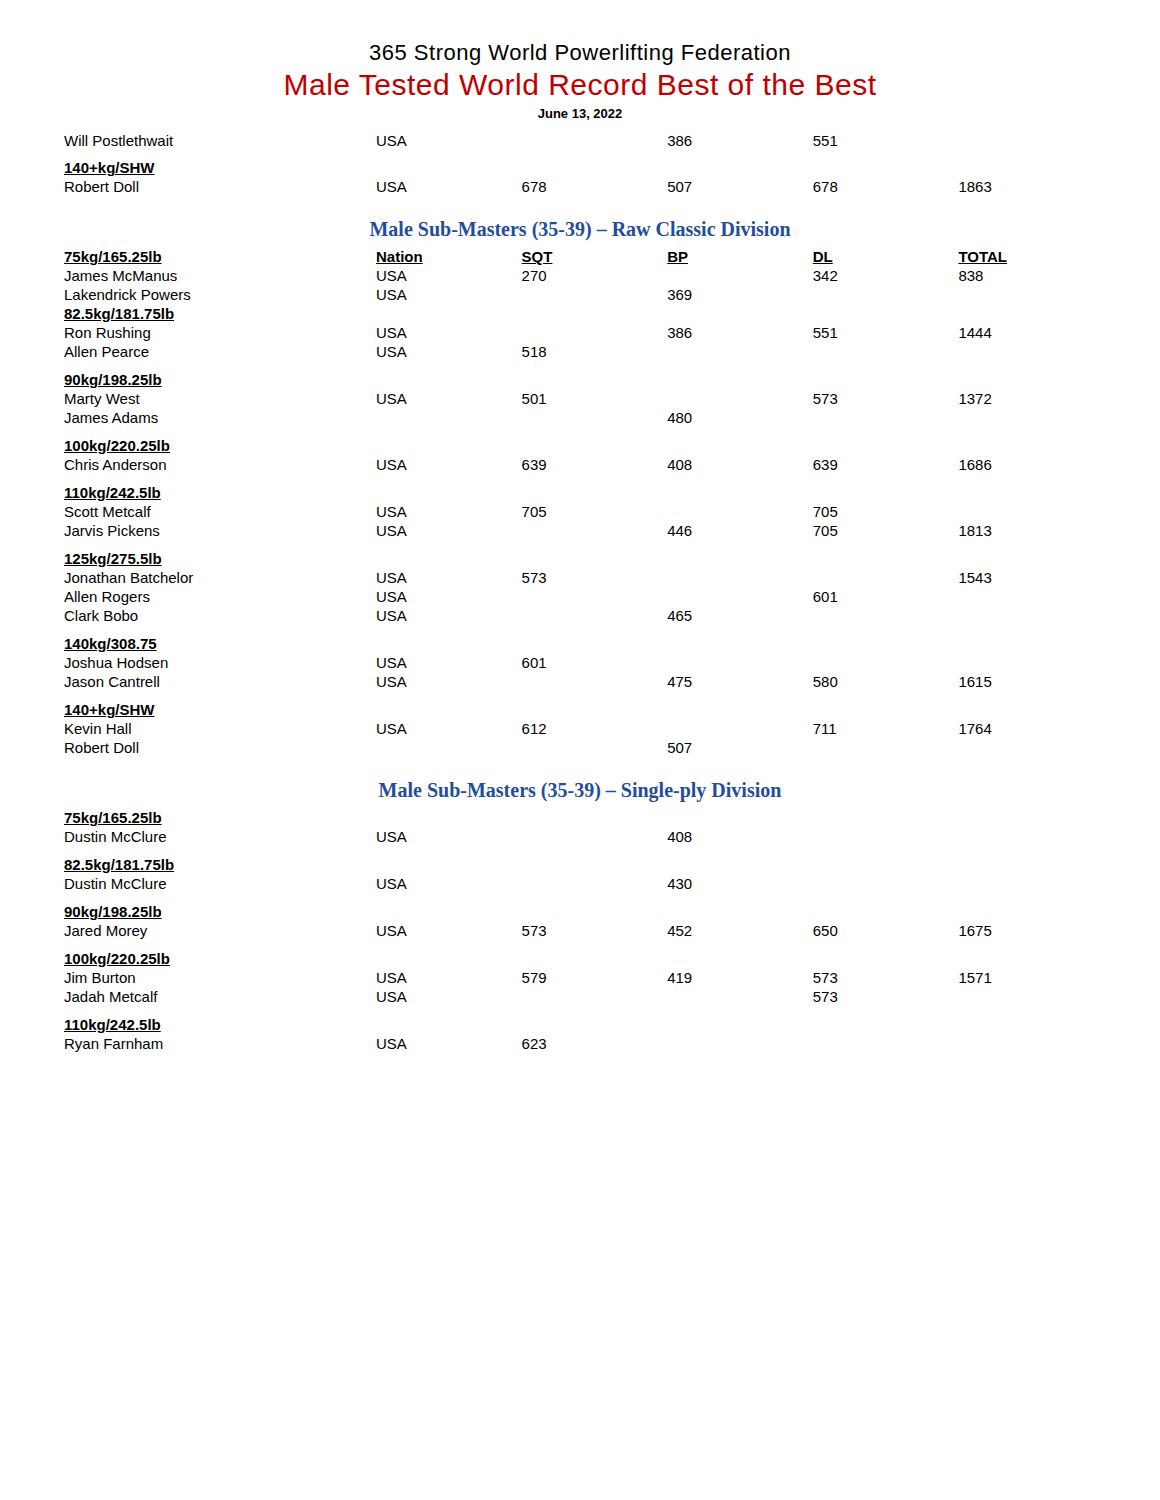365 Strong World Powerlifting Federation
Male Tested World Record Best of the Best
June 13, 2022
| Will Postlethwait | USA | | 386 | 551 | |
| 140+kg/SHW | | | | | |
| Robert Doll | USA | 678 | 507 | 678 | 1863 |
Male Sub-Masters (35-39) – Raw Classic Division
| 75kg/165.25lb | Nation | SQT | BP | DL | TOTAL |
| --- | --- | --- | --- | --- | --- |
| James McManus | USA | 270 | | 342 | 838 |
| Lakendrick Powers | USA | | 369 | | |
| 82.5kg/181.75lb | | | | | |
| Ron Rushing | USA | | 386 | 551 | 1444 |
| Allen Pearce | USA | 518 | | | |
| 90kg/198.25lb | | | | | |
| Marty West | USA | 501 | | 573 | 1372 |
| James Adams | | | 480 | | |
| 100kg/220.25lb | | | | | |
| Chris Anderson | USA | 639 | 408 | 639 | 1686 |
| 110kg/242.5lb | | | | | |
| Scott Metcalf | USA | 705 | | 705 | |
| Jarvis Pickens | USA | | 446 | 705 | 1813 |
| 125kg/275.5lb | | | | | |
| Jonathan Batchelor | USA | 573 | | | 1543 |
| Allen Rogers | USA | | | 601 | |
| Clark Bobo | USA | | 465 | | |
| 140kg/308.75 | | | | | |
| Joshua Hodsen | USA | 601 | | | |
| Jason Cantrell | USA | | 475 | 580 | 1615 |
| 140+kg/SHW | | | | | |
| Kevin Hall | USA | 612 | | 711 | 1764 |
| Robert Doll | | | 507 | | |
Male Sub-Masters (35-39) – Single-ply Division
| 75kg/165.25lb | | | | | |
| Dustin McClure | USA | | 408 | | |
| 82.5kg/181.75lb | | | | | |
| Dustin McClure | USA | | 430 | | |
| 90kg/198.25lb | | | | | |
| Jared Morey | USA | 573 | 452 | 650 | 1675 |
| 100kg/220.25lb | | | | | |
| Jim Burton | USA | 579 | 419 | 573 | 1571 |
| Jadah Metcalf | USA | | | 573 | |
| 110kg/242.5lb | | | | | |
| Ryan Farnham | USA | 623 | | | |